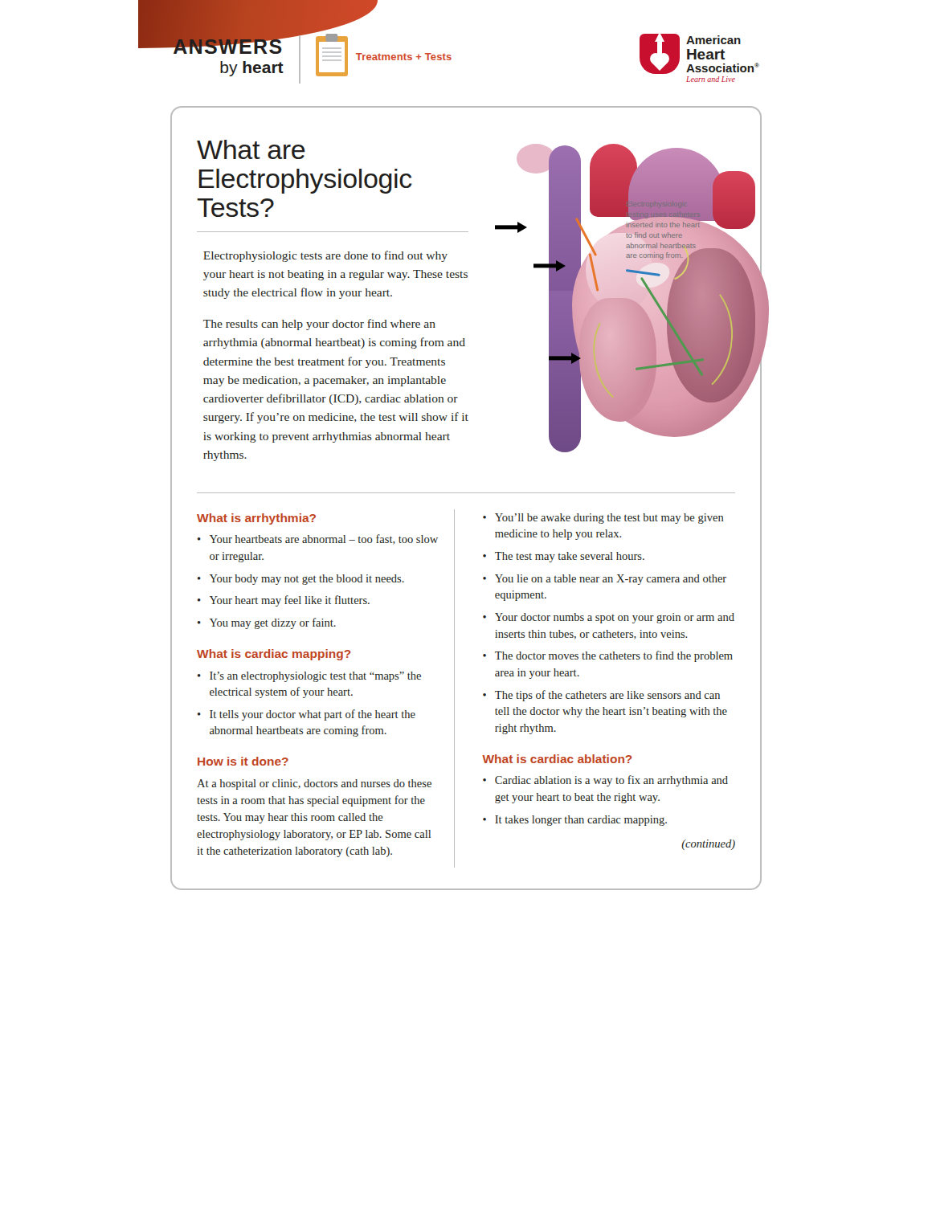ANSWERS by heart
Treatments + Tests
American Heart Association® Learn and Live
What are
Electrophysiologic
Tests?
Electrophysiologic tests are done to find out why your heart is not beating in a regular way. These tests study the electrical flow in your heart.
The results can help your doctor find where an arrhythmia (abnormal heartbeat) is coming from and determine the best treatment for you. Treatments may be medication, a pacemaker, an implantable cardioverter defibrillator (ICD), cardiac ablation or surgery. If you’re on medicine, the test will show if it is working to prevent arrhythmias abnormal heart rhythms.
Electrophysiologic testing uses catheters inserted into the heart to find out where abnormal heartbeats are coming from.
What is arrhythmia?
Your heartbeats are abnormal – too fast, too slow or irregular.
Your body may not get the blood it needs.
Your heart may feel like it flutters.
You may get dizzy or faint.
What is cardiac mapping?
It’s an electrophysiologic test that “maps” the electrical system of your heart.
It tells your doctor what part of the heart the abnormal heartbeats are coming from.
How is it done?
At a hospital or clinic, doctors and nurses do these tests in a room that has special equipment for the tests. You may hear this room called the electrophysiology laboratory, or EP lab. Some call it the catheterization laboratory (cath lab).
You’ll be awake during the test but may be given medicine to help you relax.
The test may take several hours.
You lie on a table near an X-ray camera and other equipment.
Your doctor numbs a spot on your groin or arm and inserts thin tubes, or catheters, into veins.
The doctor moves the catheters to find the problem area in your heart.
The tips of the catheters are like sensors and can tell the doctor why the heart isn’t beating with the right rhythm.
What is cardiac ablation?
Cardiac ablation is a way to fix an arrhythmia and get your heart to beat the right way.
It takes longer than cardiac mapping.
(continued)